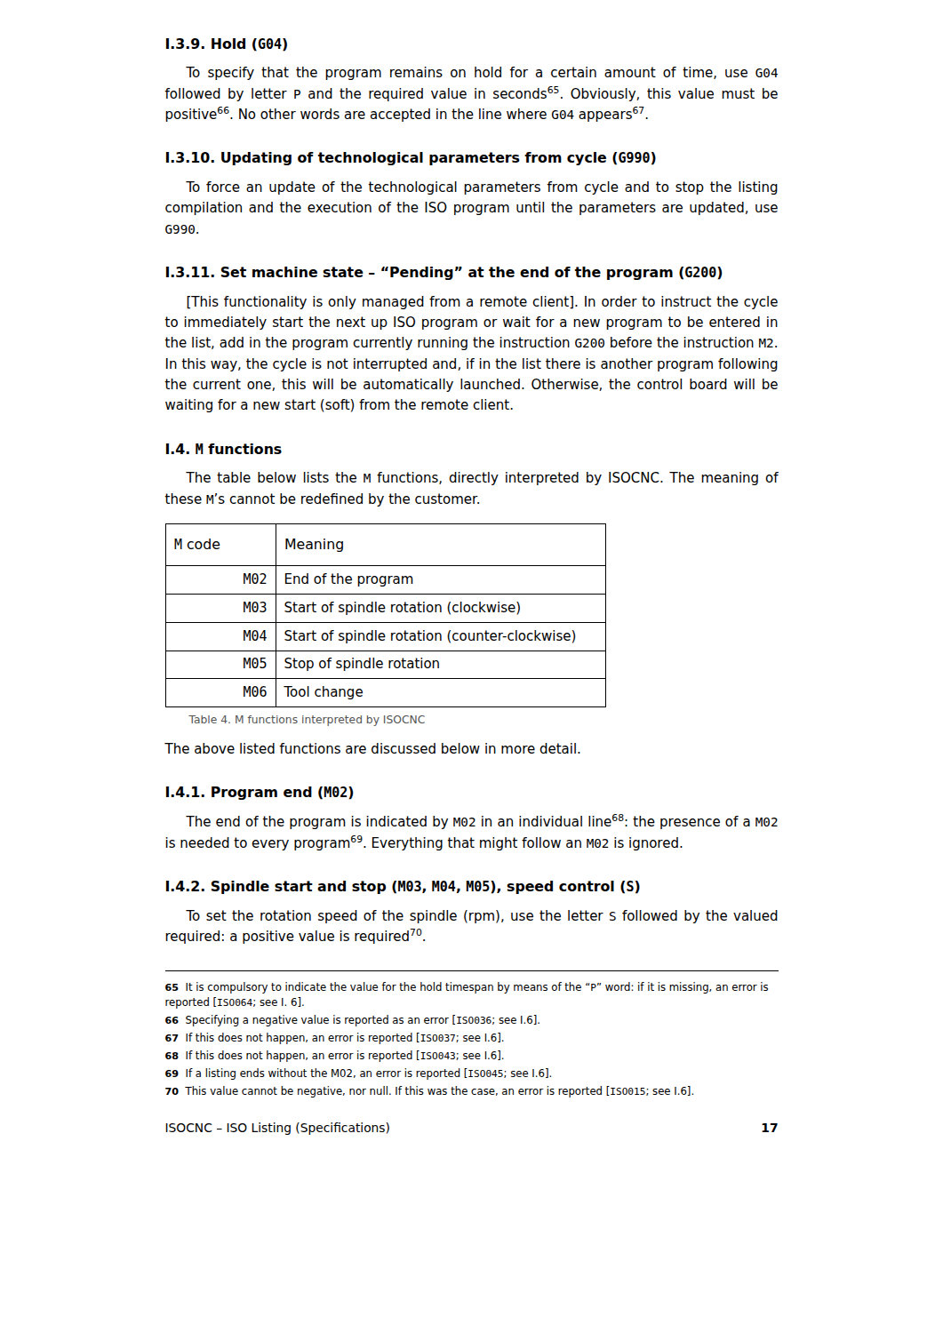I.3.9. Hold (G04)
To specify that the program remains on hold for a certain amount of time, use G04 followed by letter P and the required value in seconds65. Obviously, this value must be positive66. No other words are accepted in the line where G04 appears67.
I.3.10. Updating of technological parameters from cycle (G990)
To force an update of the technological parameters from cycle and to stop the listing compilation and the execution of the ISO program until the parameters are updated, use G990.
I.3.11. Set machine state – “Pending” at the end of the program (G200)
[This functionality is only managed from a remote client]. In order to instruct the cycle to immediately start the next up ISO program or wait for a new program to be entered in the list, add in the program currently running the instruction G200 before the instruction M2. In this way, the cycle is not interrupted and, if in the list there is another program following the current one, this will be automatically launched. Otherwise, the control board will be waiting for a new start (soft) from the remote client.
I.4. M functions
The table below lists the M functions, directly interpreted by ISOCNC. The meaning of these M’s cannot be redefined by the customer.
| M code | Meaning |
| --- | --- |
| M02 | End of the program |
| M03 | Start of spindle rotation (clockwise) |
| M04 | Start of spindle rotation (counter-clockwise) |
| M05 | Stop of spindle rotation |
| M06 | Tool change |
Table 4. M functions interpreted by ISOCNC
The above listed functions are discussed below in more detail.
I.4.1. Program end (M02)
The end of the program is indicated by M02 in an individual line68: the presence of a M02 is needed to every program69. Everything that might follow an M02 is ignored.
I.4.2. Spindle start and stop (M03, M04, M05), speed control (S)
To set the rotation speed of the spindle (rpm), use the letter S followed by the valued required: a positive value is required70.
65 It is compulsory to indicate the value for the hold timespan by means of the “P” word: if it is missing, an error is reported [ISO064; see I. 6].
66 Specifying a negative value is reported as an error [ISO036; see I.6].
67 If this does not happen, an error is reported [ISO037; see I.6].
68 If this does not happen, an error is reported [ISO043; see I.6].
69 If a listing ends without the M02, an error is reported [ISO045; see I.6].
70 This value cannot be negative, nor null. If this was the case, an error is reported [ISO015; see I.6].
ISOCNC – ISO Listing (Specifications) 17